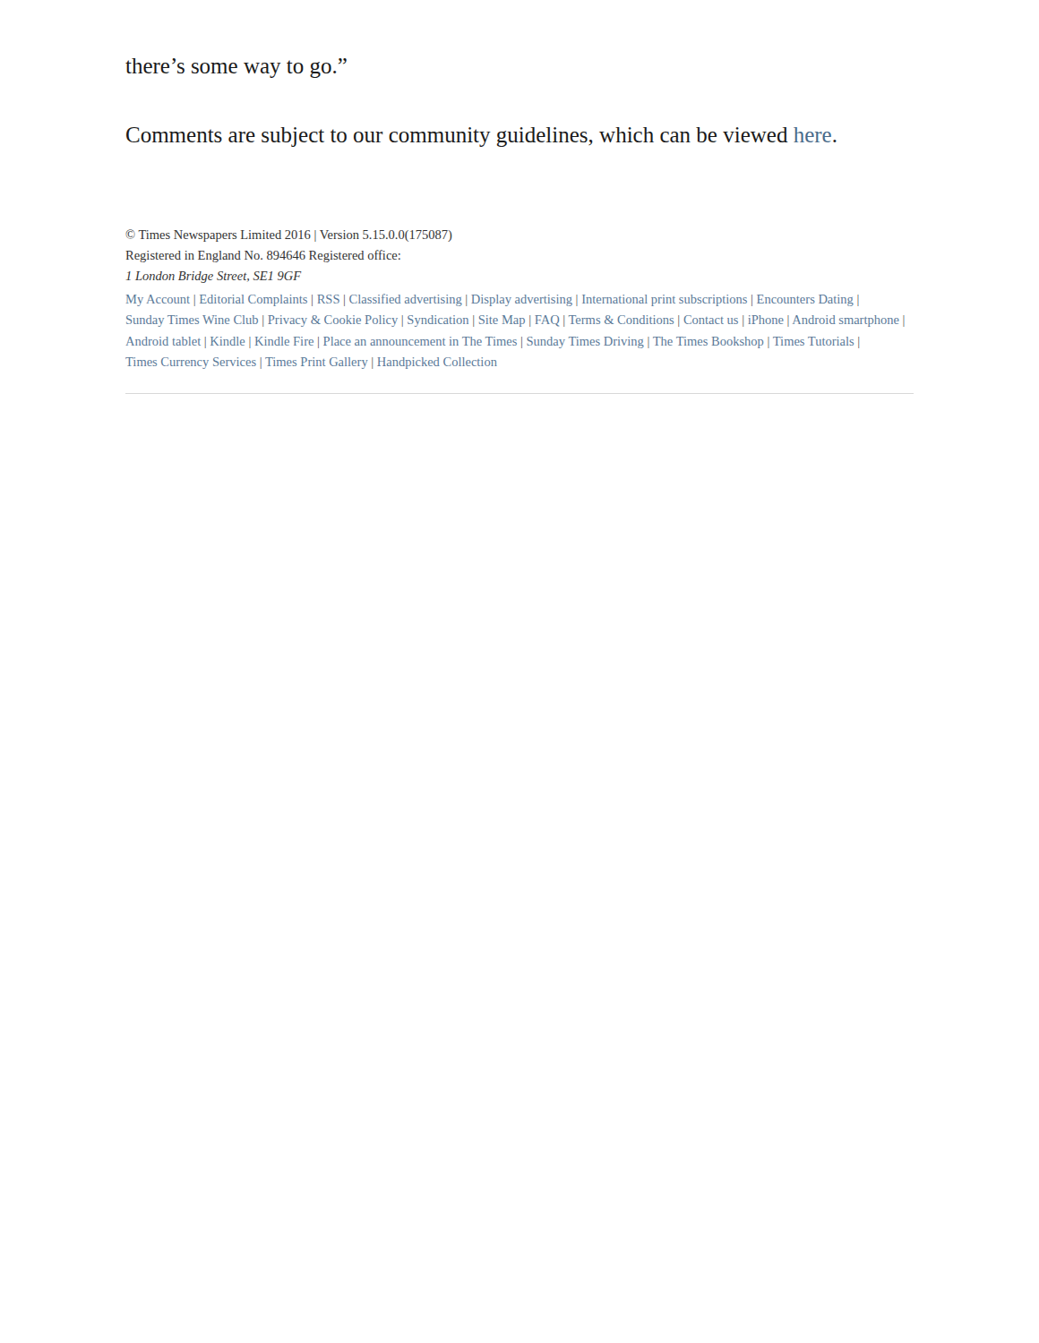there’s some way to go.”
Comments are subject to our community guidelines, which can be viewed here.
© Times Newspapers Limited 2016 | Version 5.15.0.0(175087)
Registered in England No. 894646 Registered office:
1 London Bridge Street, SE1 9GF
My Account | Editorial Complaints | RSS | Classified advertising | Display advertising | International print subscriptions | Encounters Dating | Sunday Times Wine Club | Privacy & Cookie Policy | Syndication | Site Map | FAQ | Terms & Conditions | Contact us | iPhone | Android smartphone | Android tablet | Kindle | Kindle Fire | Place an announcement in The Times | Sunday Times Driving | The Times Bookshop | Times Tutorials | Times Currency Services | Times Print Gallery | Handpicked Collection